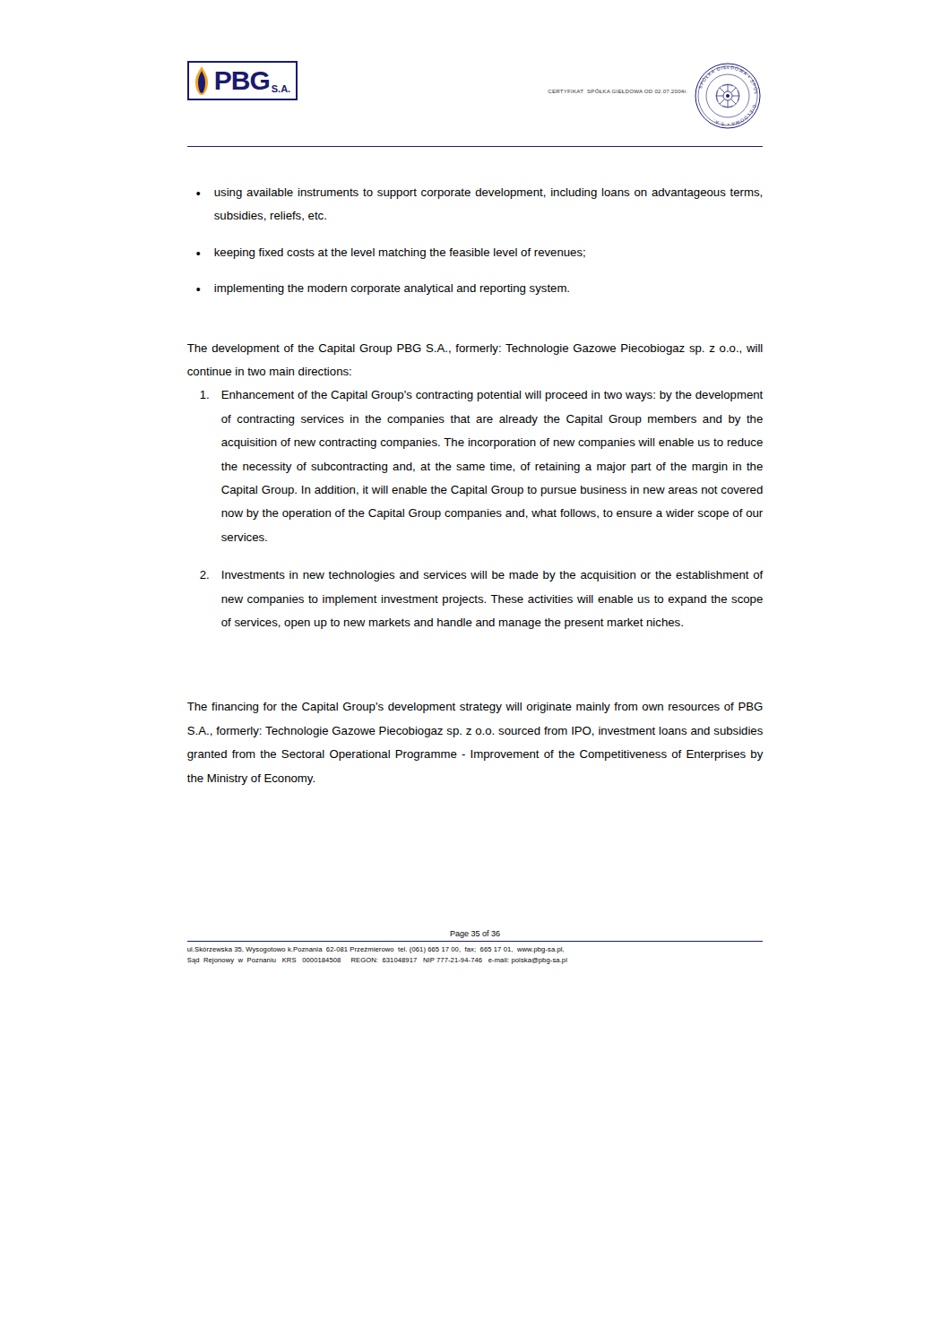PBG S.A.
CERTYFIKAT SPÓŁKA GIEŁDOWA OD 02.07.2004r.
SPÓŁKA GIEŁDOWA • SPÓŁKA GIEŁDOWA • S.A.
using available instruments to support corporate development, including loans on advantageous terms, subsidies, reliefs, etc.
keeping fixed costs at the level matching the feasible level of revenues;
implementing the modern corporate analytical and reporting system.
The development of the Capital Group PBG S.A., formerly: Technologie Gazowe Piecobiogaz sp. z o.o., will continue in two main directions:
Enhancement of the Capital Group's contracting potential will proceed in two ways: by the development of contracting services in the companies that are already the Capital Group members and by the acquisition of new contracting companies. The incorporation of new companies will enable us to reduce the necessity of subcontracting and, at the same time, of retaining a major part of the margin in the Capital Group. In addition, it will enable the Capital Group to pursue business in new areas not covered now by the operation of the Capital Group companies and, what follows, to ensure a wider scope of our services.
Investments in new technologies and services will be made by the acquisition or the establishment of new companies to implement investment projects. These activities will enable us to expand the scope of services, open up to new markets and handle and manage the present market niches.
The financing for the Capital Group's development strategy will originate mainly from own resources of PBG S.A., formerly: Technologie Gazowe Piecobiogaz sp. z o.o. sourced from IPO, investment loans and subsidies granted from the Sectoral Operational Programme - Improvement of the Competitiveness of Enterprises by the Ministry of Economy.
Page 35 of 36
ul.Skórzewska 35, Wysogotowo k.Poznania 62-081 Przeźmierowo tel. (061) 665 17 00, fax; 665 17 01, www.pbg-sa.pl,
Sąd Rejonowy w Poznaniu KRS 0000184508 REGON: 631048917 NIP 777-21-94-746 e-mail: polska@pbg-sa.pl